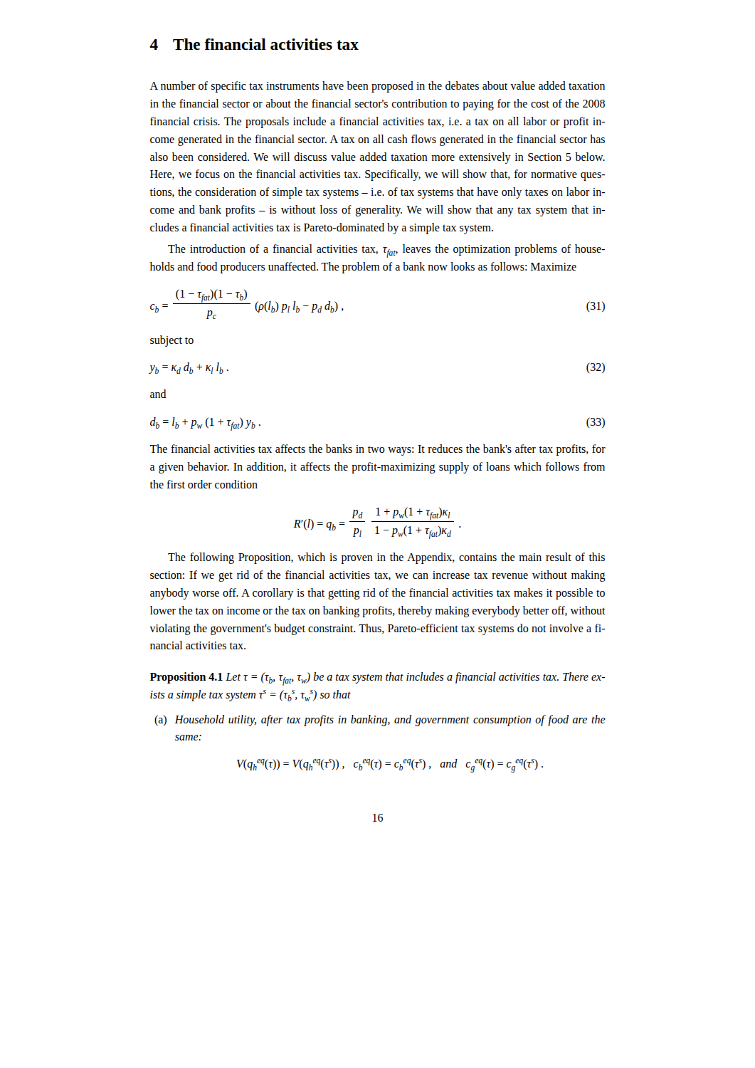4 The financial activities tax
A number of specific tax instruments have been proposed in the debates about value added taxation in the financial sector or about the financial sector's contribution to paying for the cost of the 2008 financial crisis. The proposals include a financial activities tax, i.e. a tax on all labor or profit income generated in the financial sector. A tax on all cash flows generated in the financial sector has also been considered. We will discuss value added taxation more extensively in Section 5 below. Here, we focus on the financial activities tax. Specifically, we will show that, for normative questions, the consideration of simple tax systems – i.e. of tax systems that have only taxes on labor income and bank profits – is without loss of generality. We will show that any tax system that includes a financial activities tax is Pareto-dominated by a simple tax system.
The introduction of a financial activities tax, τfat, leaves the optimization problems of households and food producers unaffected. The problem of a bank now looks as follows: Maximize
cb = (1 − τfat)(1 − τb) pc (ρ(lb) pl lb − pd db) ,
(31)
subject to
yb = κd db + κl lb .
(32)
and
db = lb + pw (1 + τfat) yb .
(33)
The financial activities tax affects the banks in two ways: It reduces the bank's after tax profits, for a given behavior. In addition, it affects the profit-maximizing supply of loans which follows from the first order condition
R′(l) = qb = pd pl 1 + pw(1 + τfat)κl 1 − pw(1 + τfat)κd .
The following Proposition, which is proven in the Appendix, contains the main result of this section: If we get rid of the financial activities tax, we can increase tax revenue without making anybody worse off. A corollary is that getting rid of the financial activities tax makes it possible to lower the tax on income or the tax on banking profits, thereby making everybody better off, without violating the government's budget constraint. Thus, Pareto-efficient tax systems do not involve a financial activities tax.
Proposition 4.1 Let τ = (τb, τfat, τw) be a tax system that includes a financial activities tax. There exists a simple tax system τs = (τbs, τws) so that
(a) Household utility, after tax profits in banking, and government consumption of food are the same:
V(qheq(τ)) = V(qheq(τs)) , cbeq(τ) = cbeq(τs) , and cgeq(τ) = cgeq(τs) .
16